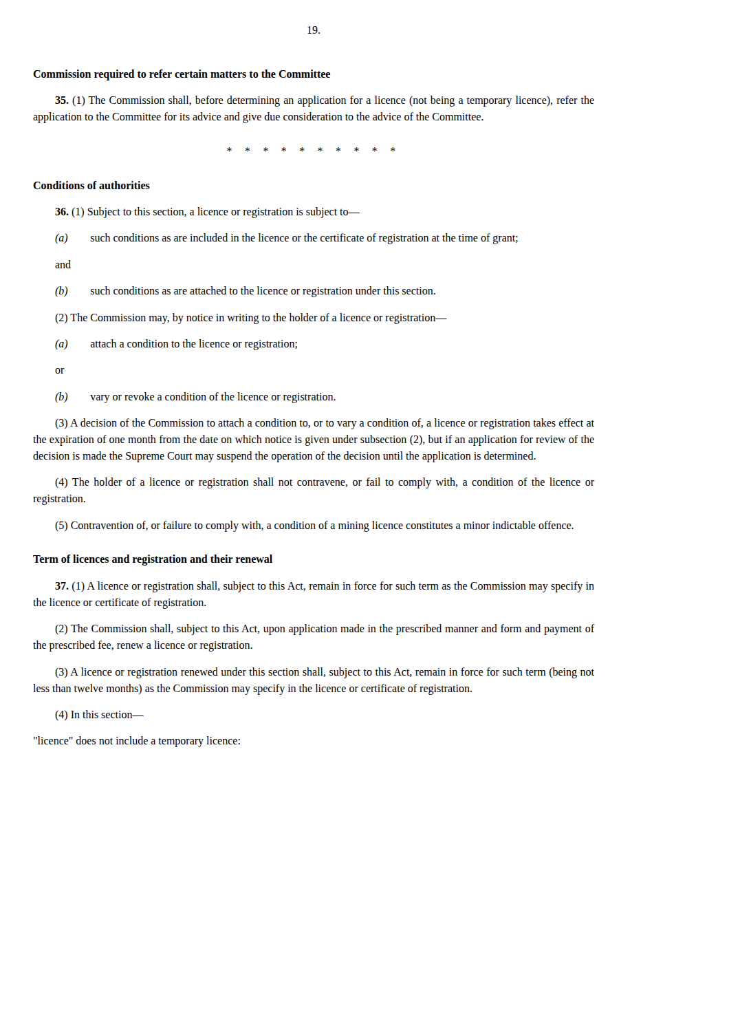19.
Commission required to refer certain matters to the Committee
35. (1) The Commission shall, before determining an application for a licence (not being a temporary licence), refer the application to the Committee for its advice and give due consideration to the advice of the Committee.
* * * * * * * * * *
Conditions of authorities
36. (1) Subject to this section, a licence or registration is subject to—
(a)
such conditions as are included in the licence or the certificate of registration at the time of grant;
and
(b)
such conditions as are attached to the licence or registration under this section.
(2) The Commission may, by notice in writing to the holder of a licence or registration—
(a)
attach a condition to the licence or registration;
or
(b)
vary or revoke a condition of the licence or registration.
(3) A decision of the Commission to attach a condition to, or to vary a condition of, a licence or registration takes effect at the expiration of one month from the date on which notice is given under subsection (2), but if an application for review of the decision is made the Supreme Court may suspend the operation of the decision until the application is determined.
(4) The holder of a licence or registration shall not contravene, or fail to comply with, a condition of the licence or registration.
(5) Contravention of, or failure to comply with, a condition of a mining licence constitutes a minor indictable offence.
Term of licences and registration and their renewal
37. (1) A licence or registration shall, subject to this Act, remain in force for such term as the Commission may specify in the licence or certificate of registration.
(2) The Commission shall, subject to this Act, upon application made in the prescribed manner and form and payment of the prescribed fee, renew a licence or registration.
(3) A licence or registration renewed under this section shall, subject to this Act, remain in force for such term (being not less than twelve months) as the Commission may specify in the licence or certificate of registration.
(4) In this section—
"licence" does not include a temporary licence: